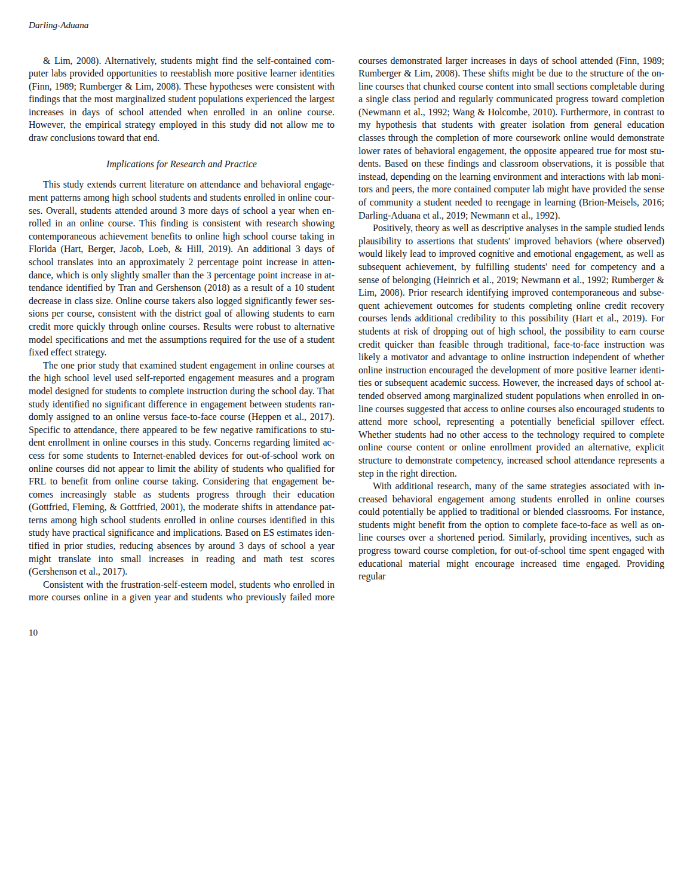Darling-Aduana
& Lim, 2008). Alternatively, students might find the self-contained computer labs provided opportunities to reestablish more positive learner identities (Finn, 1989; Rumberger & Lim, 2008). These hypotheses were consistent with findings that the most marginalized student populations experienced the largest increases in days of school attended when enrolled in an online course. However, the empirical strategy employed in this study did not allow me to draw conclusions toward that end.
Implications for Research and Practice
This study extends current literature on attendance and behavioral engagement patterns among high school students and students enrolled in online courses. Overall, students attended around 3 more days of school a year when enrolled in an online course. This finding is consistent with research showing contemporaneous achievement benefits to online high school course taking in Florida (Hart, Berger, Jacob, Loeb, & Hill, 2019). An additional 3 days of school translates into an approximately 2 percentage point increase in attendance, which is only slightly smaller than the 3 percentage point increase in attendance identified by Tran and Gershenson (2018) as a result of a 10 student decrease in class size. Online course takers also logged significantly fewer sessions per course, consistent with the district goal of allowing students to earn credit more quickly through online courses. Results were robust to alternative model specifications and met the assumptions required for the use of a student fixed effect strategy.
The one prior study that examined student engagement in online courses at the high school level used self-reported engagement measures and a program model designed for students to complete instruction during the school day. That study identified no significant difference in engagement between students randomly assigned to an online versus face-to-face course (Heppen et al., 2017). Specific to attendance, there appeared to be few negative ramifications to student enrollment in online courses in this study. Concerns regarding limited access for some students to Internet-enabled devices for out-of-school work on online courses did not appear to limit the ability of students who qualified for FRL to benefit from online course taking. Considering that engagement becomes increasingly stable as students progress through their education (Gottfried, Fleming, & Gottfried, 2001), the moderate shifts in attendance patterns among high school students enrolled in online courses identified in this study have practical significance and implications. Based on ES estimates identified in prior studies, reducing absences by around 3 days of school a year might translate into small increases in reading and math test scores (Gershenson et al., 2017).
Consistent with the frustration-self-esteem model, students who enrolled in more courses online in a given year and students who previously failed more courses demonstrated larger increases in days of school attended (Finn, 1989; Rumberger & Lim, 2008). These shifts might be due to the structure of the online courses that chunked course content into small sections completable during a single class period and regularly communicated progress toward completion (Newmann et al., 1992; Wang & Holcombe, 2010). Furthermore, in contrast to my hypothesis that students with greater isolation from general education classes through the completion of more coursework online would demonstrate lower rates of behavioral engagement, the opposite appeared true for most students. Based on these findings and classroom observations, it is possible that instead, depending on the learning environment and interactions with lab monitors and peers, the more contained computer lab might have provided the sense of community a student needed to reengage in learning (Brion-Meisels, 2016; Darling-Aduana et al., 2019; Newmann et al., 1992).
Positively, theory as well as descriptive analyses in the sample studied lends plausibility to assertions that students' improved behaviors (where observed) would likely lead to improved cognitive and emotional engagement, as well as subsequent achievement, by fulfilling students' need for competency and a sense of belonging (Heinrich et al., 2019; Newmann et al., 1992; Rumberger & Lim, 2008). Prior research identifying improved contemporaneous and subsequent achievement outcomes for students completing online credit recovery courses lends additional credibility to this possibility (Hart et al., 2019). For students at risk of dropping out of high school, the possibility to earn course credit quicker than feasible through traditional, face-to-face instruction was likely a motivator and advantage to online instruction independent of whether online instruction encouraged the development of more positive learner identities or subsequent academic success. However, the increased days of school attended observed among marginalized student populations when enrolled in online courses suggested that access to online courses also encouraged students to attend more school, representing a potentially beneficial spillover effect. Whether students had no other access to the technology required to complete online course content or online enrollment provided an alternative, explicit structure to demonstrate competency, increased school attendance represents a step in the right direction.
With additional research, many of the same strategies associated with increased behavioral engagement among students enrolled in online courses could potentially be applied to traditional or blended classrooms. For instance, students might benefit from the option to complete face-to-face as well as online courses over a shortened period. Similarly, providing incentives, such as progress toward course completion, for out-of-school time spent engaged with educational material might encourage increased time engaged. Providing regular
10